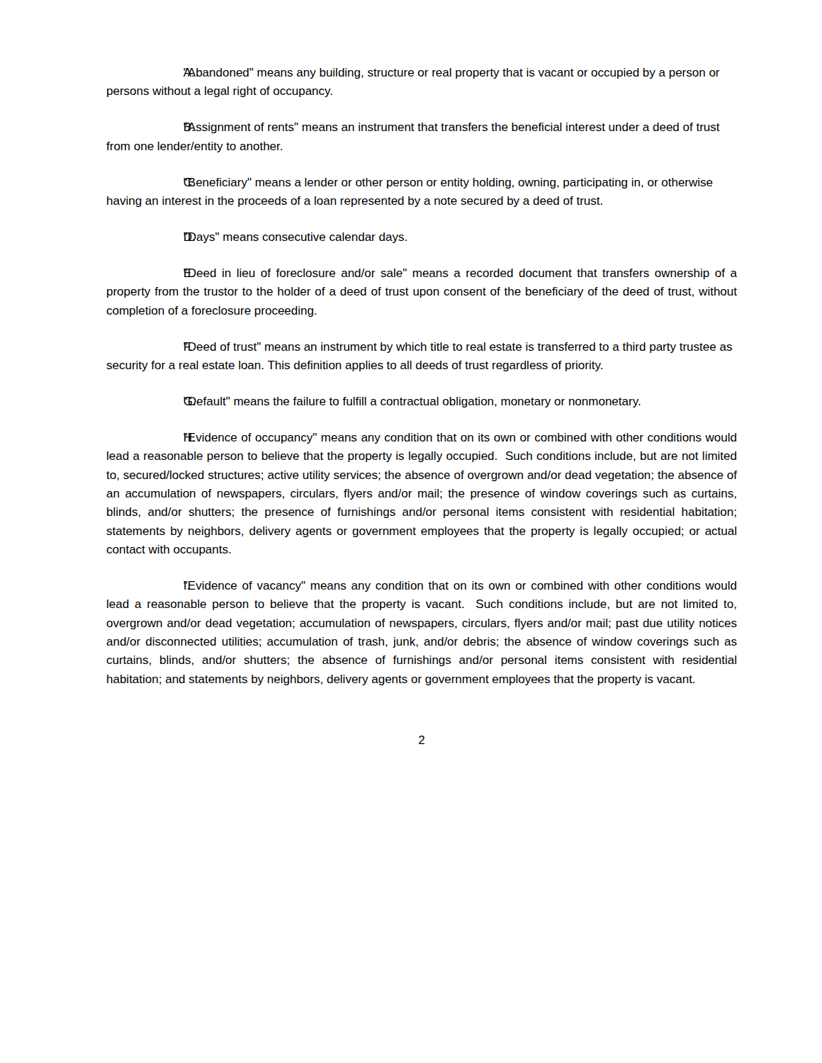A."Abandoned" means any building, structure or real property that is vacant or occupied by a person or persons without a legal right of occupancy.
B."Assignment of rents" means an instrument that transfers the beneficial interest under a deed of trust from one lender/entity to another.
C."Beneficiary" means a lender or other person or entity holding, owning, participating in, or otherwise having an interest in the proceeds of a loan represented by a note secured by a deed of trust.
D."Days" means consecutive calendar days.
E."Deed in lieu of foreclosure and/or sale" means a recorded document that transfers ownership of a property from the trustor to the holder of a deed of trust upon consent of the beneficiary of the deed of trust, without completion of a foreclosure proceeding.
F."Deed of trust" means an instrument by which title to real estate is transferred to a third party trustee as security for a real estate loan. This definition applies to all deeds of trust regardless of priority.
G."Default" means the failure to fulfill a contractual obligation, monetary or nonmonetary.
H."Evidence of occupancy" means any condition that on its own or combined with other conditions would lead a reasonable person to believe that the property is legally occupied. Such conditions include, but are not limited to, secured/locked structures; active utility services; the absence of overgrown and/or dead vegetation; the absence of an accumulation of newspapers, circulars, flyers and/or mail; the presence of window coverings such as curtains, blinds, and/or shutters; the presence of furnishings and/or personal items consistent with residential habitation; statements by neighbors, delivery agents or government employees that the property is legally occupied; or actual contact with occupants.
I."Evidence of vacancy" means any condition that on its own or combined with other conditions would lead a reasonable person to believe that the property is vacant. Such conditions include, but are not limited to, overgrown and/or dead vegetation; accumulation of newspapers, circulars, flyers and/or mail; past due utility notices and/or disconnected utilities; accumulation of trash, junk, and/or debris; the absence of window coverings such as curtains, blinds, and/or shutters; the absence of furnishings and/or personal items consistent with residential habitation; and statements by neighbors, delivery agents or government employees that the property is vacant.
2